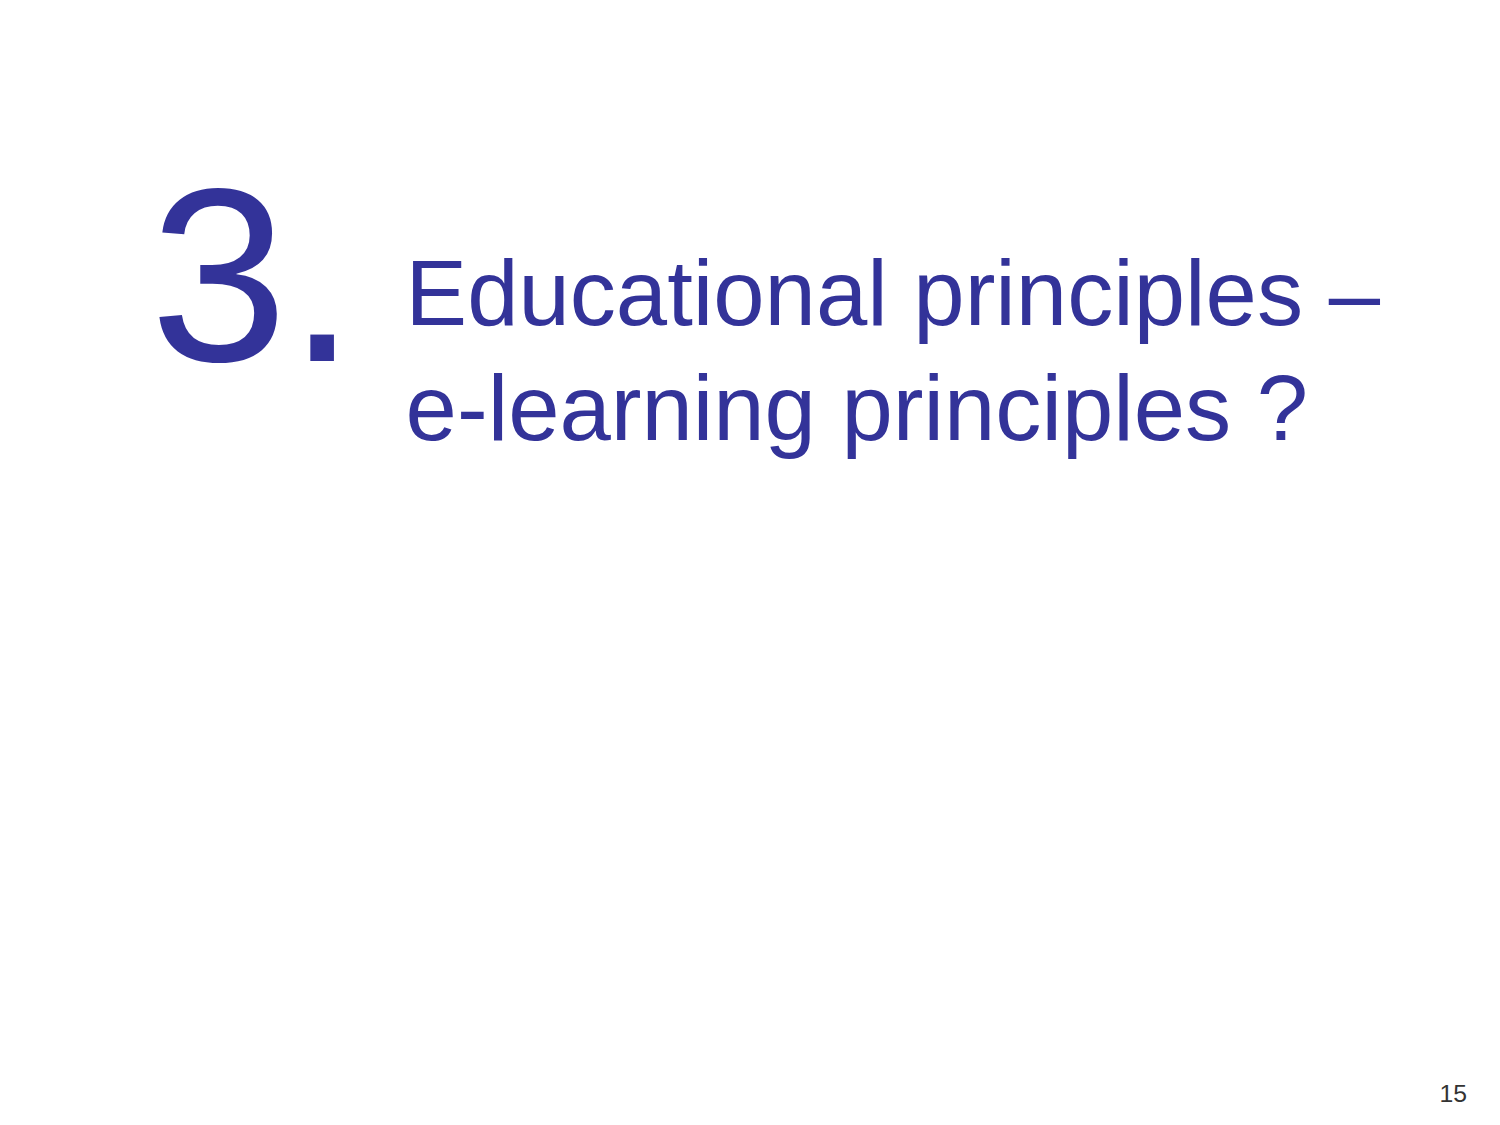3.
Educational principles – e-learning principles ?
15